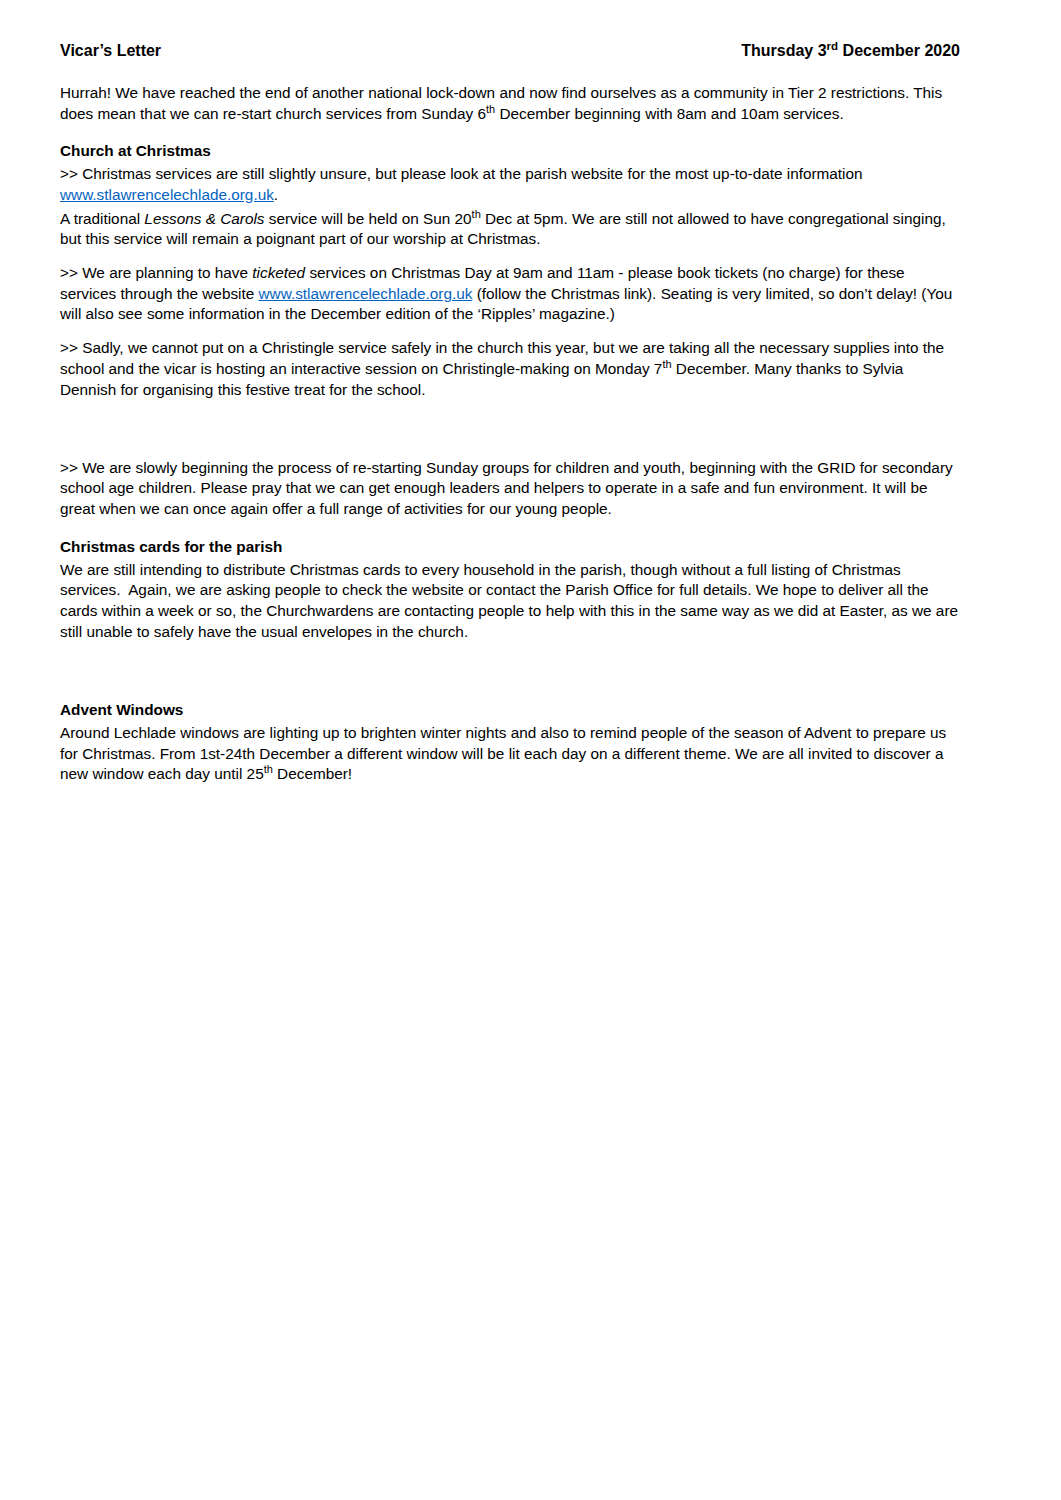Vicar’s Letter Thursday 3rd December 2020
Hurrah! We have reached the end of another national lock-down and now find ourselves as a community in Tier 2 restrictions. This does mean that we can re-start church services from Sunday 6th December beginning with 8am and 10am services.
Church at Christmas
>> Christmas services are still slightly unsure, but please look at the parish website for the most up-to-date information www.stlawrencelechlade.org.uk.
A traditional Lessons & Carols service will be held on Sun 20th Dec at 5pm. We are still not allowed to have congregational singing, but this service will remain a poignant part of our worship at Christmas.
>> We are planning to have ticketed services on Christmas Day at 9am and 11am - please book tickets (no charge) for these services through the website www.stlawrencelechlade.org.uk (follow the Christmas link). Seating is very limited, so don’t delay! (You will also see some information in the December edition of the ‘Ripples’ magazine.)
>> Sadly, we cannot put on a Christingle service safely in the church this year, but we are taking all the necessary supplies into the school and the vicar is hosting an interactive session on Christingle-making on Monday 7th December. Many thanks to Sylvia Dennish for organising this festive treat for the school.
>> We are slowly beginning the process of re-starting Sunday groups for children and youth, beginning with the GRID for secondary school age children. Please pray that we can get enough leaders and helpers to operate in a safe and fun environment. It will be great when we can once again offer a full range of activities for our young people.
Christmas cards for the parish
We are still intending to distribute Christmas cards to every household in the parish, though without a full listing of Christmas services. Again, we are asking people to check the website or contact the Parish Office for full details. We hope to deliver all the cards within a week or so, the Churchwardens are contacting people to help with this in the same way as we did at Easter, as we are still unable to safely have the usual envelopes in the church.
Advent Windows
Around Lechlade windows are lighting up to brighten winter nights and also to remind people of the season of Advent to prepare us for Christmas. From 1st-24th December a different window will be lit each day on a different theme. We are all invited to discover a new window each day until 25th December!